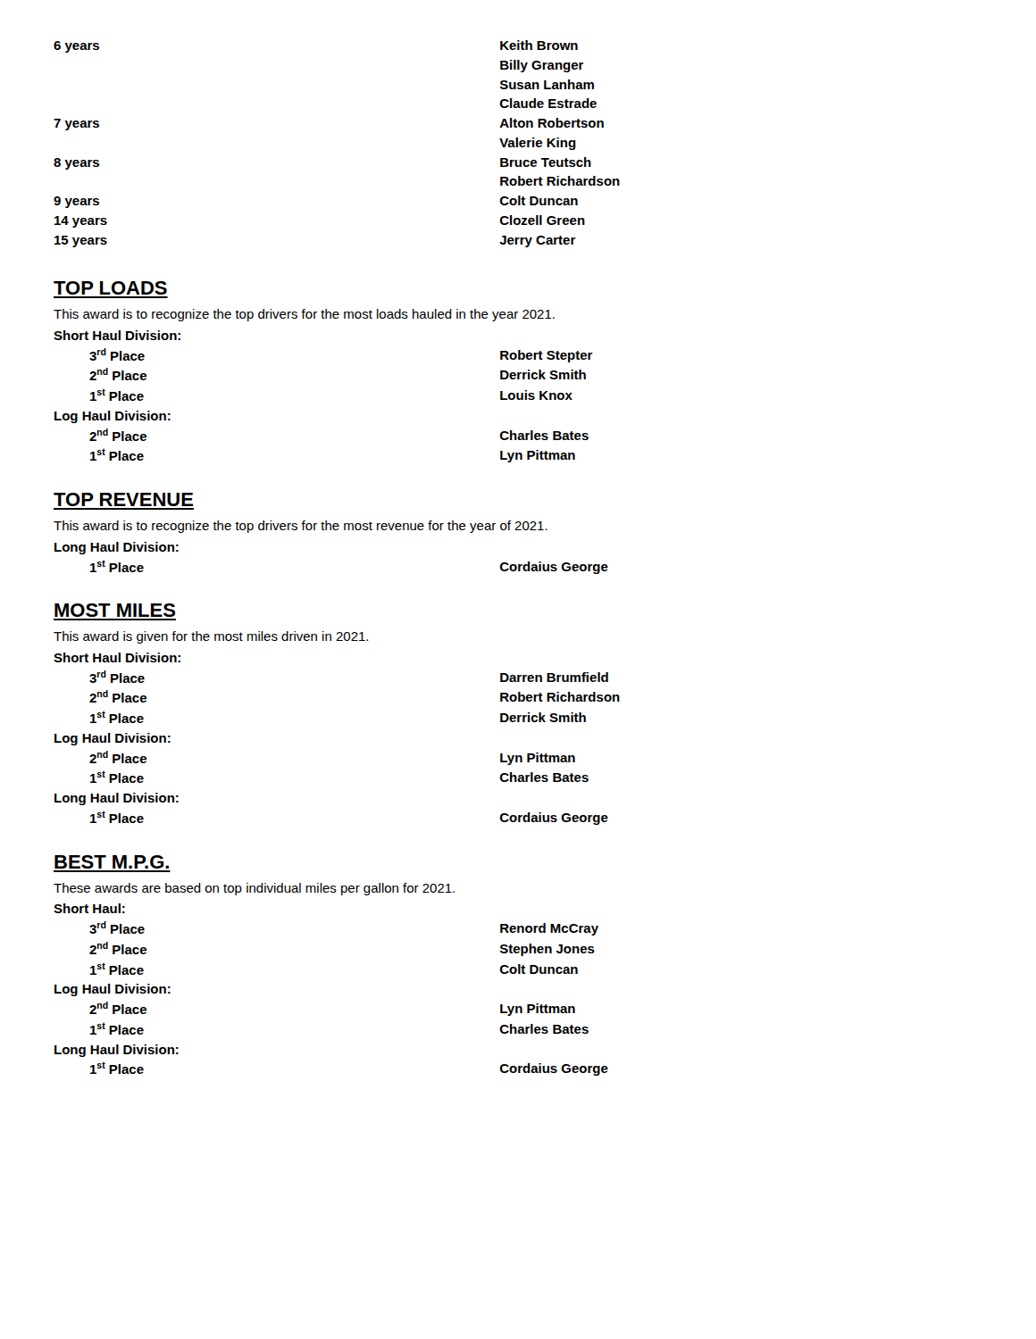| 6 years | Keith Brown |
| | Billy Granger |
| | Susan Lanham |
| | Claude Estrade |
| 7 years | Alton Robertson |
| | Valerie King |
| 8 years | Bruce Teutsch |
| | Robert Richardson |
| 9 years | Colt Duncan |
| 14 years | Clozell Green |
| 15 years | Jerry Carter |
TOP LOADS
This award is to recognize the top drivers for the most loads hauled in the year 2021.
Short Haul Division:
| 3 rd Place | Robert Stepter |
| 2 nd Place | Derrick Smith |
| 1 st Place | Louis Knox |
Log Haul Division:
| 2 nd Place | Charles Bates |
| 1 st Place | Lyn Pittman |
TOP REVENUE
This award is to recognize the top drivers for the most revenue for the year of 2021.
Long Haul Division:
| 1 st Place | Cordaius George |
MOST MILES
This award is given for the most miles driven in 2021.
Short Haul Division:
| 3 rd Place | Darren Brumfield |
| 2 nd Place | Robert Richardson |
| 1 st Place | Derrick Smith |
Log Haul Division:
| 2 nd Place | Lyn Pittman |
| 1 st Place | Charles Bates |
Long Haul Division:
| 1 st Place | Cordaius George |
BEST M.P.G.
These awards are based on top individual miles per gallon for 2021.
Short Haul:
| 3 rd Place | Renord McCray |
| 2 nd Place | Stephen Jones |
| 1 st Place | Colt Duncan |
Log Haul Division:
| 2 nd Place | Lyn Pittman |
| 1 st Place | Charles Bates |
Long Haul Division:
| 1 st Place | Cordaius George |